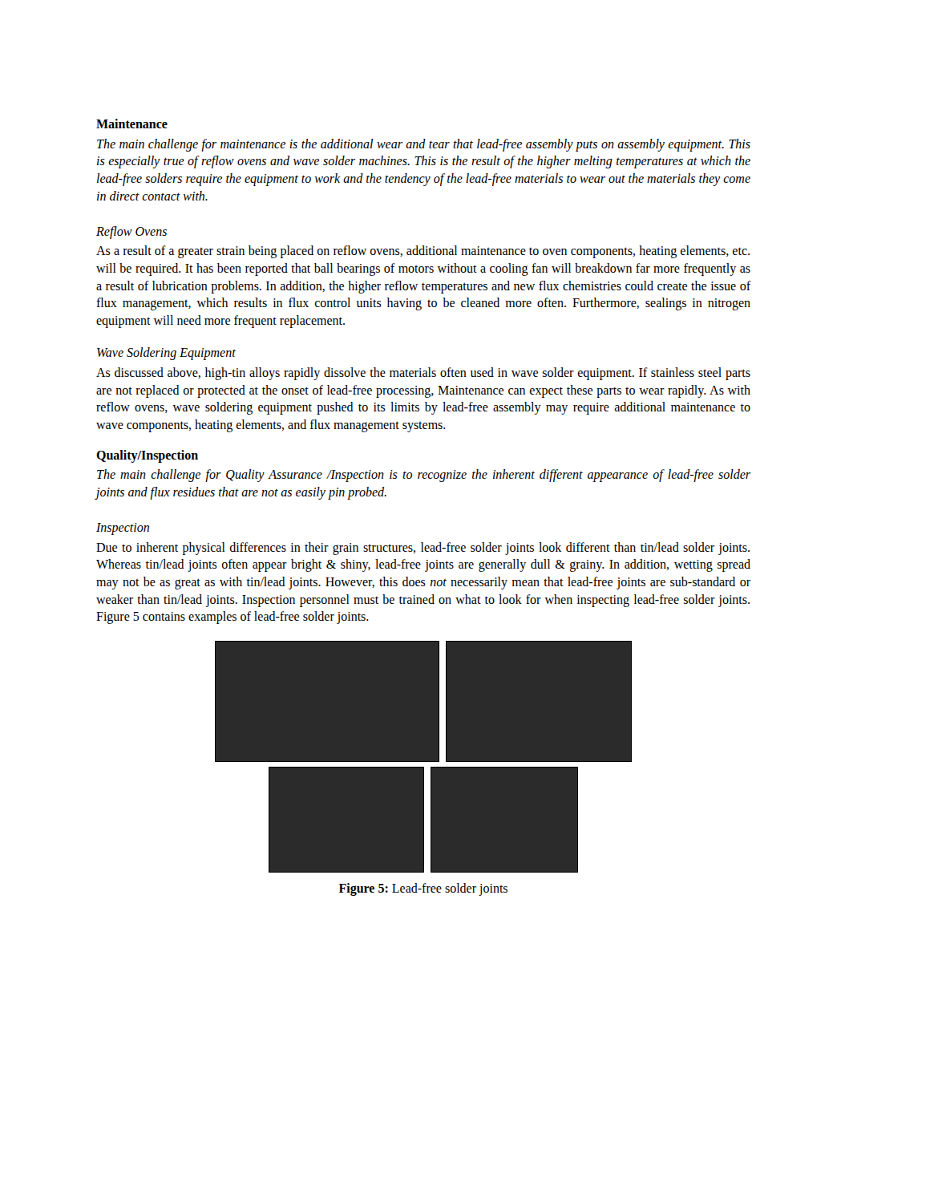Maintenance
The main challenge for maintenance is the additional wear and tear that lead-free assembly puts on assembly equipment. This is especially true of reflow ovens and wave solder machines. This is the result of the higher melting temperatures at which the lead-free solders require the equipment to work and the tendency of the lead-free materials to wear out the materials they come in direct contact with.
Reflow Ovens
As a result of a greater strain being placed on reflow ovens, additional maintenance to oven components, heating elements, etc. will be required. It has been reported that ball bearings of motors without a cooling fan will breakdown far more frequently as a result of lubrication problems. In addition, the higher reflow temperatures and new flux chemistries could create the issue of flux management, which results in flux control units having to be cleaned more often. Furthermore, sealings in nitrogen equipment will need more frequent replacement.
Wave Soldering Equipment
As discussed above, high-tin alloys rapidly dissolve the materials often used in wave solder equipment. If stainless steel parts are not replaced or protected at the onset of lead-free processing, Maintenance can expect these parts to wear rapidly. As with reflow ovens, wave soldering equipment pushed to its limits by lead-free assembly may require additional maintenance to wave components, heating elements, and flux management systems.
Quality/Inspection
The main challenge for Quality Assurance /Inspection is to recognize the inherent different appearance of lead-free solder joints and flux residues that are not as easily pin probed.
Inspection
Due to inherent physical differences in their grain structures, lead-free solder joints look different than tin/lead solder joints. Whereas tin/lead joints often appear bright & shiny, lead-free joints are generally dull & grainy. In addition, wetting spread may not be as great as with tin/lead joints. However, this does not necessarily mean that lead-free joints are sub-standard or weaker than tin/lead joints. Inspection personnel must be trained on what to look for when inspecting lead-free solder joints. Figure 5 contains examples of lead-free solder joints.
Figure 5: Lead-free solder joints